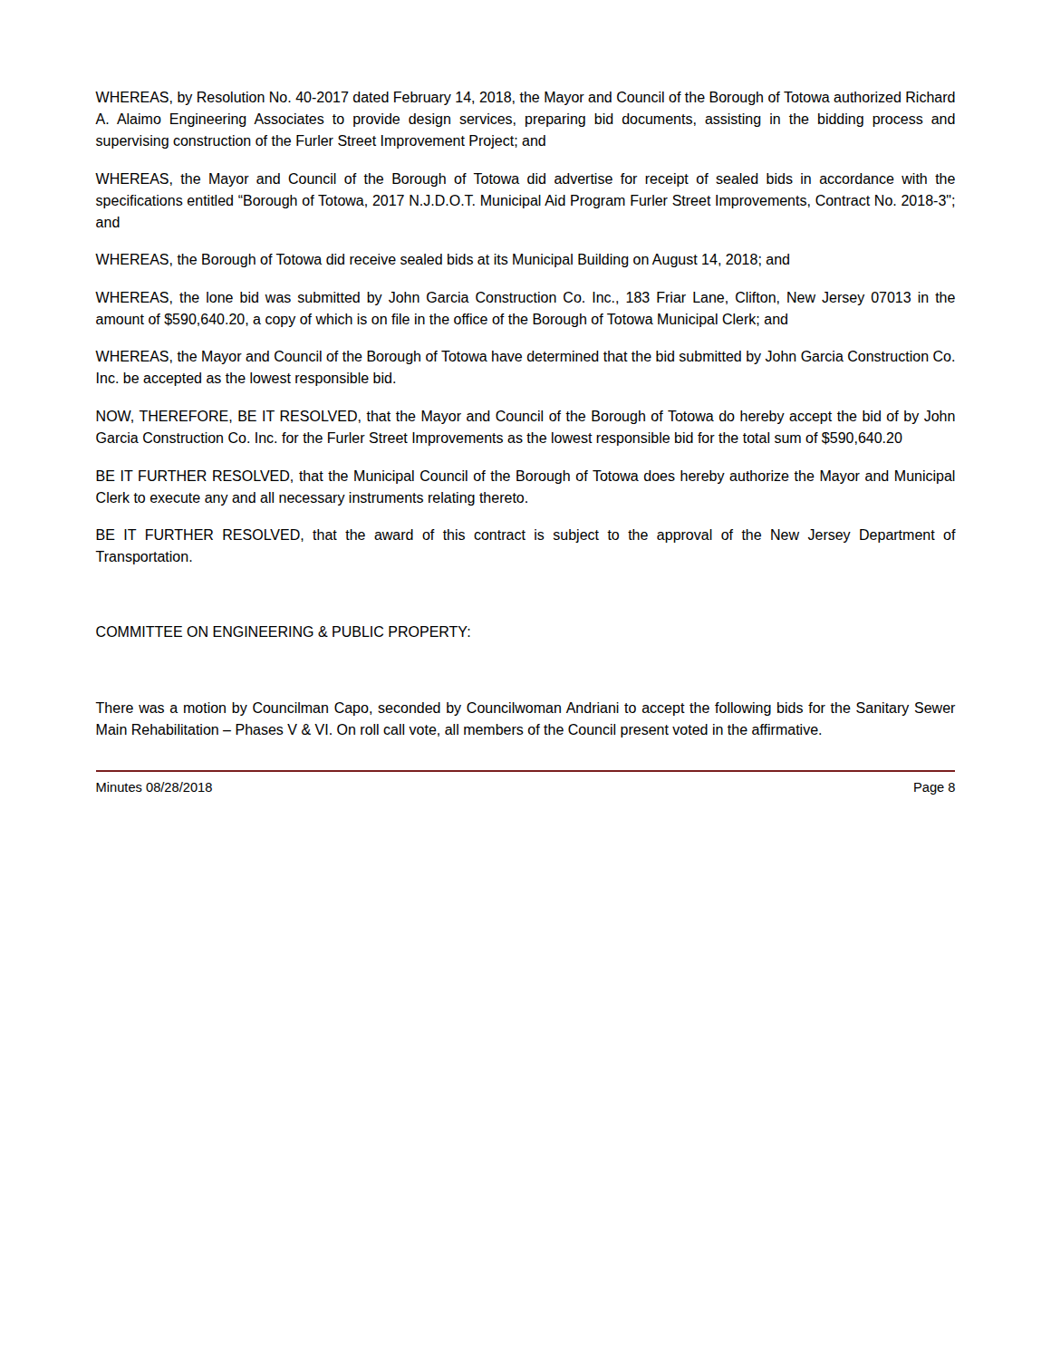WHEREAS, by Resolution No. 40-2017 dated February 14, 2018, the Mayor and Council of the Borough of Totowa authorized Richard A. Alaimo Engineering Associates to provide design services, preparing bid documents, assisting in the bidding process and supervising construction of the Furler Street Improvement Project; and
WHEREAS, the Mayor and Council of the Borough of Totowa did advertise for receipt of sealed bids in accordance with the specifications entitled “Borough of Totowa, 2017 N.J.D.O.T. Municipal Aid Program Furler Street Improvements, Contract No. 2018-3"; and
WHEREAS, the Borough of Totowa did receive sealed bids at its Municipal Building on August 14, 2018; and
WHEREAS, the lone bid was submitted by John Garcia Construction Co. Inc., 183 Friar Lane, Clifton, New Jersey 07013 in the amount of $590,640.20, a copy of which is on file in the office of the Borough of Totowa Municipal Clerk; and
WHEREAS, the Mayor and Council of the Borough of Totowa have determined that the bid submitted by John Garcia Construction Co. Inc. be accepted as the lowest responsible bid.
NOW, THEREFORE, BE IT RESOLVED, that the Mayor and Council of the Borough of Totowa do hereby accept the bid of by John Garcia Construction Co. Inc. for the Furler Street Improvements as the lowest responsible bid for the total sum of $590,640.20
BE IT FURTHER RESOLVED, that the Municipal Council of the Borough of Totowa does hereby authorize the Mayor and Municipal Clerk to execute any and all necessary instruments relating thereto.
BE IT FURTHER RESOLVED, that the award of this contract is subject to the approval of the New Jersey Department of Transportation.
COMMITTEE ON ENGINEERING & PUBLIC PROPERTY:
There was a motion by Councilman Capo, seconded by Councilwoman Andriani to accept the following bids for the Sanitary Sewer Main Rehabilitation – Phases V & VI. On roll call vote, all members of the Council present voted in the affirmative.
Minutes 08/28/2018 Page 8